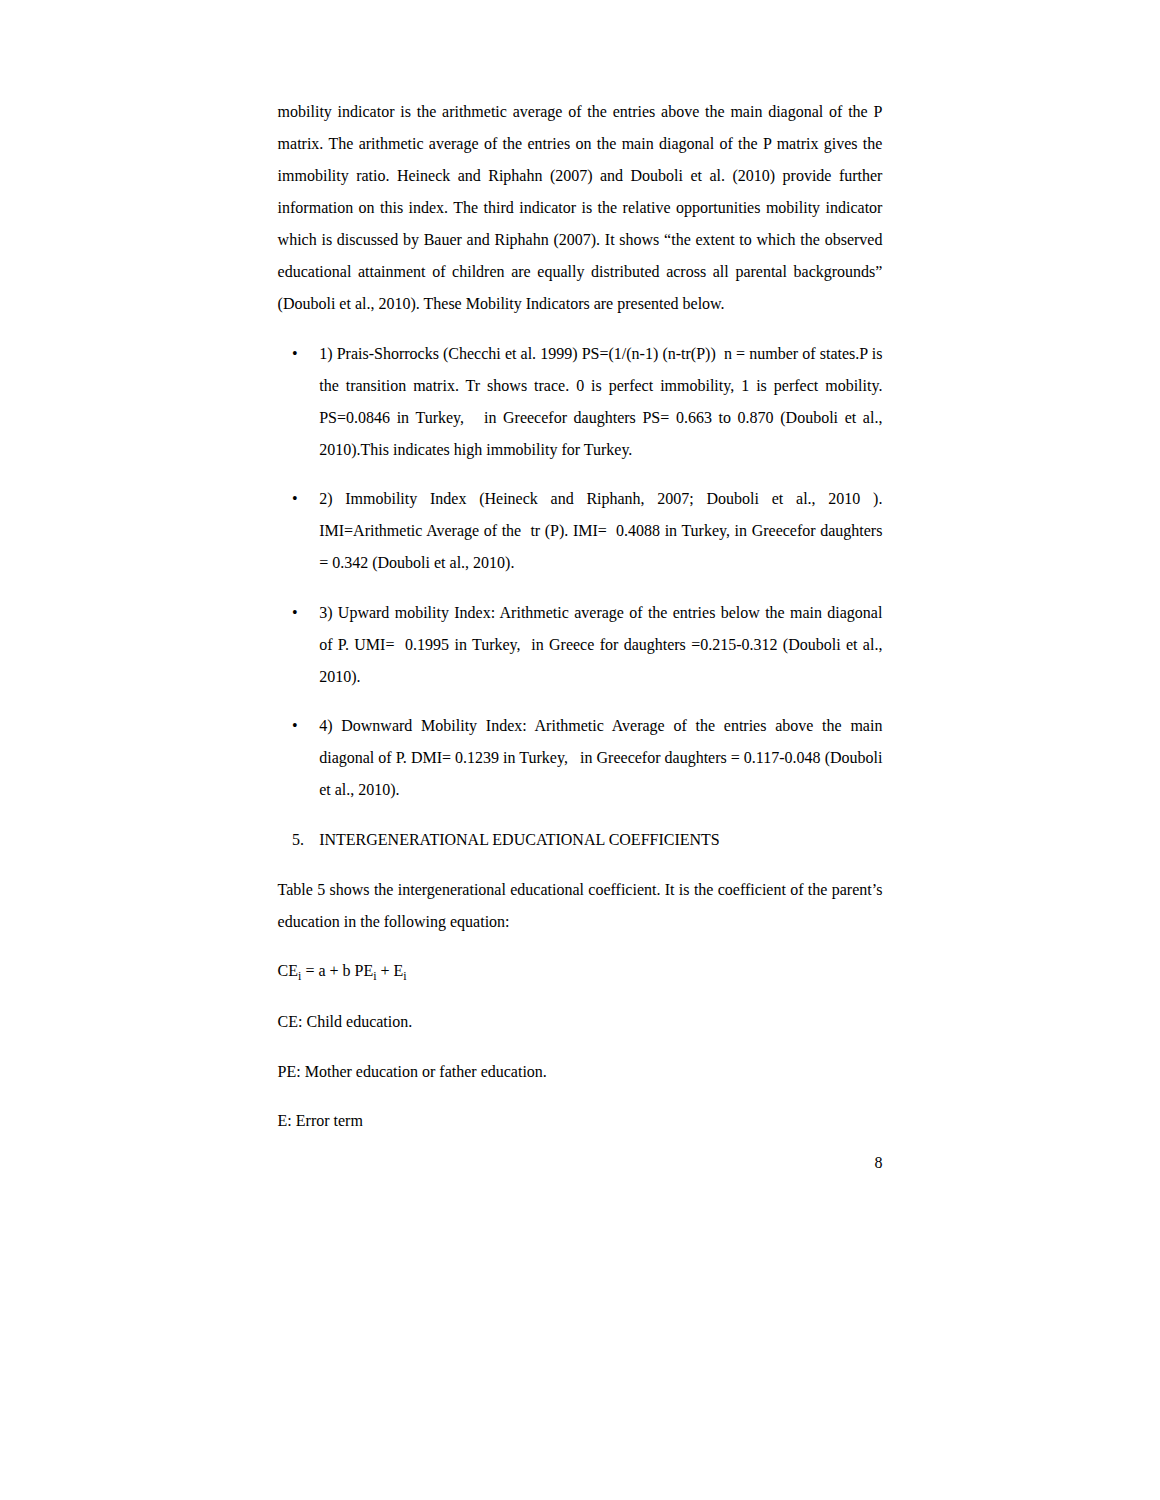mobility indicator is the arithmetic average of the entries above the main diagonal of the P matrix. The arithmetic average of the entries on the main diagonal of the P matrix gives the immobility ratio. Heineck and Riphahn (2007) and Douboli et al. (2010) provide further information on this index. The third indicator is the relative opportunities mobility indicator which is discussed by Bauer and Riphahn (2007). It shows “the extent to which the observed educational attainment of children are equally distributed across all parental backgrounds” (Douboli et al., 2010). These Mobility Indicators are presented below.
1) Prais-Shorrocks (Checchi et al. 1999) PS=(1/(n-1) (n-tr(P)) n = number of states.P is the transition matrix. Tr shows trace. 0 is perfect immobility, 1 is perfect mobility. PS=0.0846 in Turkey, in Greecefor daughters PS= 0.663 to 0.870 (Douboli et al., 2010).This indicates high immobility for Turkey.
2) Immobility Index (Heineck and Riphanh, 2007; Douboli et al., 2010 ). IMI=Arithmetic Average of the tr (P). IMI= 0.4088 in Turkey, in Greecefor daughters = 0.342 (Douboli et al., 2010).
3) Upward mobility Index: Arithmetic average of the entries below the main diagonal of P. UMI= 0.1995 in Turkey, in Greece for daughters =0.215-0.312 (Douboli et al., 2010).
4) Downward Mobility Index: Arithmetic Average of the entries above the main diagonal of P. DMI= 0.1239 in Turkey, in Greecefor daughters = 0.117-0.048 (Douboli et al., 2010).
INTERGENERATIONAL EDUCATIONAL COEFFICIENTS
Table 5 shows the intergenerational educational coefficient. It is the coefficient of the parent’s education in the following equation:
CEi = a + b PEi + Ei
CE: Child education.
PE: Mother education or father education.
E: Error term
8